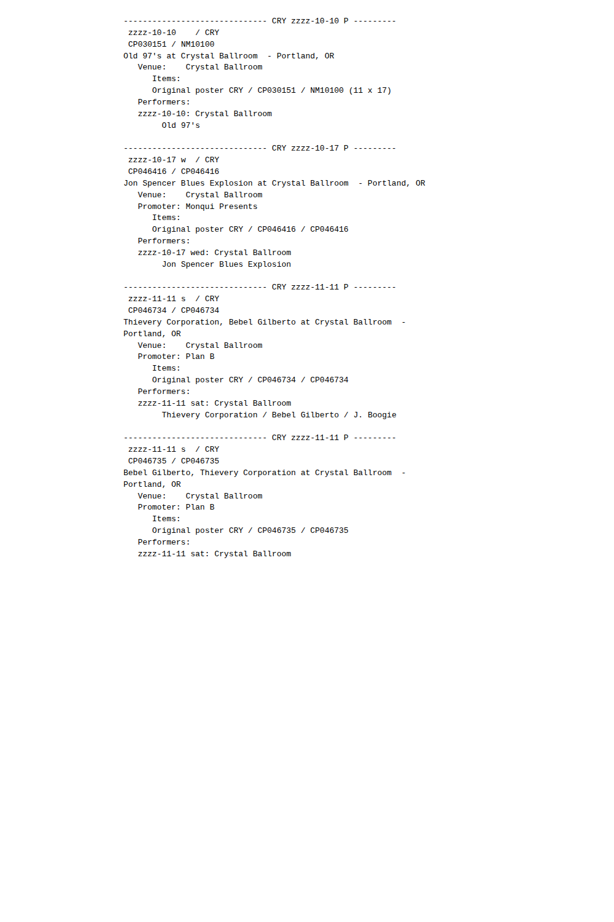------------------------------ CRY zzzz-10-10 P ---------
 zzzz-10-10    / CRY 
 CP030151 / NM10100
Old 97's at Crystal Ballroom  - Portland, OR
   Venue:    Crystal Ballroom
      Items:
      Original poster CRY / CP030151 / NM10100 (11 x 17)
   Performers:
   zzzz-10-10: Crystal Ballroom
        Old 97's

------------------------------ CRY zzzz-10-17 P ---------
 zzzz-10-17 w  / CRY 
 CP046416 / CP046416
Jon Spencer Blues Explosion at Crystal Ballroom  - Portland, OR
   Venue:    Crystal Ballroom
   Promoter: Monqui Presents
      Items:
      Original poster CRY / CP046416 / CP046416
   Performers:
   zzzz-10-17 wed: Crystal Ballroom
        Jon Spencer Blues Explosion

------------------------------ CRY zzzz-11-11 P ---------
 zzzz-11-11 s  / CRY 
 CP046734 / CP046734
Thievery Corporation, Bebel Gilberto at Crystal Ballroom  - 
Portland, OR
   Venue:    Crystal Ballroom
   Promoter: Plan B
      Items:
      Original poster CRY / CP046734 / CP046734
   Performers:
   zzzz-11-11 sat: Crystal Ballroom
        Thievery Corporation / Bebel Gilberto / J. Boogie

------------------------------ CRY zzzz-11-11 P ---------
 zzzz-11-11 s  / CRY 
 CP046735 / CP046735
Bebel Gilberto, Thievery Corporation at Crystal Ballroom  - 
Portland, OR
   Venue:    Crystal Ballroom
   Promoter: Plan B
      Items:
      Original poster CRY / CP046735 / CP046735
   Performers:
   zzzz-11-11 sat: Crystal Ballroom